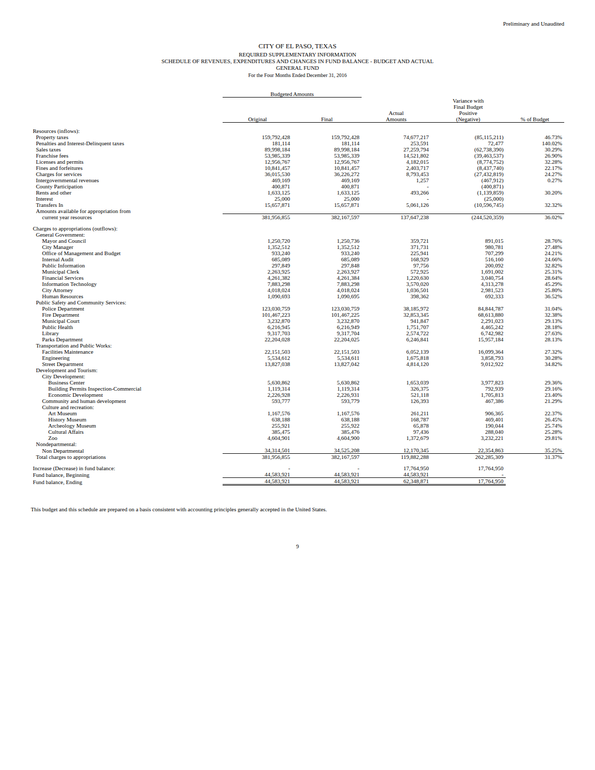Preliminary and Unaudited
CITY OF EL PASO, TEXAS
REQUIRED SUPPLEMENTARY INFORMATION
SCHEDULE OF REVENUES, EXPENDITURES AND CHANGES IN FUND BALANCE - BUDGET AND ACTUAL
GENERAL FUND
For the Four Months Ended December 31, 2016
| | Budgeted Amounts | | | |
| | | | | Variance with | |
| | | | | Final Budget | |
| | | | Actual | Positive | |
| | Original | Final | Amounts | (Negative) | % of Budget |
| Resources (inflows): | | | | | |
| Property taxes | 159,792,428 | 159,792,428 | 74,677,217 | (85,115,211) | 46.73% |
| Penalties and Interest-Delinquent taxes | 181,114 | 181,114 | 253,591 | 72,477 | 140.02% |
| Sales taxes | 89,998,184 | 89,998,184 | 27,259,794 | (62,738,390) | 30.29% |
| Franchise fees | 53,985,339 | 53,985,339 | 14,521,802 | (39,463,537) | 26.90% |
| Licenses and permits | 12,956,767 | 12,956,767 | 4,182,015 | (8,774,752) | 32.28% |
| Fines and forfeitures | 10,841,457 | 10,841,457 | 2,403,717 | (8,437,740) | 22.17% |
| Charges for services | 36,015,530 | 36,226,272 | 8,793,453 | (27,432,819) | 24.27% |
| Intergovernmental revenues | 469,169 | 469,169 | 1,257 | (467,912) | 0.27% |
| County Participation | 400,871 | 400,871 | - | (400,871) | |
| Rents and other | 1,633,125 | 1,633,125 | 493,266 | (1,139,859) | 30.20% |
| Interest | 25,000 | 25,000 | - | (25,000) | |
| Transfers In | 15,657,871 | 15,657,871 | 5,061,126 | (10,596,745) | 32.32% |
| Amounts available for appropriation from | | | | | |
| current year resources | 381,956,855 | 382,167,597 | 137,647,238 | (244,520,359) | 36.02% |
| Charges to appropriations (outflows): | | | | | |
| General Government: | | | | | |
| Mayor and Council | 1,250,720 | 1,250,736 | 359,721 | 891,015 | 28.76% |
| City Manager | 1,352,512 | 1,352,512 | 371,731 | 980,781 | 27.48% |
| Office of Management and Budget | 933,240 | 933,240 | 225,941 | 707,299 | 24.21% |
| Internal Audit | 685,089 | 685,089 | 168,929 | 516,160 | 24.66% |
| Public Information | 297,849 | 297,848 | 97,756 | 200,092 | 32.82% |
| Municipal Clerk | 2,263,925 | 2,263,927 | 572,925 | 1,691,002 | 25.31% |
| Financial Services | 4,261,382 | 4,261,384 | 1,220,630 | 3,040,754 | 28.64% |
| Information Technology | 7,883,298 | 7,883,298 | 3,570,020 | 4,313,278 | 45.29% |
| City Attorney | 4,018,024 | 4,018,024 | 1,036,501 | 2,981,523 | 25.80% |
| Human Resources | 1,090,693 | 1,090,695 | 398,362 | 692,333 | 36.52% |
| Public Safety and Community Services: | | | | | |
| Police Department | 123,030,759 | 123,030,759 | 38,185,972 | 84,844,787 | 31.04% |
| Fire Department | 101,467,223 | 101,467,225 | 32,853,345 | 68,613,880 | 32.38% |
| Municipal Court | 3,232,870 | 3,232,870 | 941,847 | 2,291,023 | 29.13% |
| Public Health | 6,216,945 | 6,216,949 | 1,751,707 | 4,465,242 | 28.18% |
| Library | 9,317,703 | 9,317,704 | 2,574,722 | 6,742,982 | 27.63% |
| Parks Department | 22,204,028 | 22,204,025 | 6,246,841 | 15,957,184 | 28.13% |
| Transportation and Public Works: | | | | | |
| Facilities Maintenance | 22,151,503 | 22,151,503 | 6,052,139 | 16,099,364 | 27.32% |
| Engineering | 5,534,612 | 5,534,611 | 1,675,818 | 3,858,793 | 30.28% |
| Street Department | 13,827,038 | 13,827,042 | 4,814,120 | 9,012,922 | 34.82% |
| Development and Tourism: | | | | | |
| City Development: | | | | | |
| Business Center | 5,630,862 | 5,630,862 | 1,653,039 | 3,977,823 | 29.36% |
| Building Permits Inspection-Commercial | 1,119,314 | 1,119,314 | 326,375 | 792,939 | 29.16% |
| Economic Development | 2,226,928 | 2,226,931 | 521,118 | 1,705,813 | 23.40% |
| Community and human development | 593,777 | 593,779 | 126,393 | 467,386 | 21.29% |
| Culture and recreation: | | | | | |
| Art Museum | 1,167,576 | 1,167,576 | 261,211 | 906,365 | 22.37% |
| History Museum | 638,188 | 638,188 | 168,787 | 469,401 | 26.45% |
| Archeology Museum | 255,921 | 255,922 | 65,878 | 190,044 | 25.74% |
| Cultural Affairs | 385,475 | 385,476 | 97,436 | 288,040 | 25.28% |
| Zoo | 4,604,901 | 4,604,900 | 1,372,679 | 3,232,221 | 29.81% |
| Nondepartmental: | | | | | |
| Non Departmental | 34,314,501 | 34,525,208 | 12,170,345 | 22,354,863 | 35.25% |
| Total charges to appropriations | 381,956,855 | 382,167,597 | 119,882,288 | 262,285,309 | 31.37% |
| Increase (Decrease) in fund balance: | - | - | 17,764,950 | 17,764,950 | |
| Fund balance, Beginning | 44,583,921 | 44,583,921 | 44,583,921 | - | |
| Fund balance, Ending | 44,583,921 | 44,583,921 | 62,348,871 | 17,764,950 | |
This budget and this schedule are prepared on a basis consistent with accounting principles generally accepted in the United States.
9